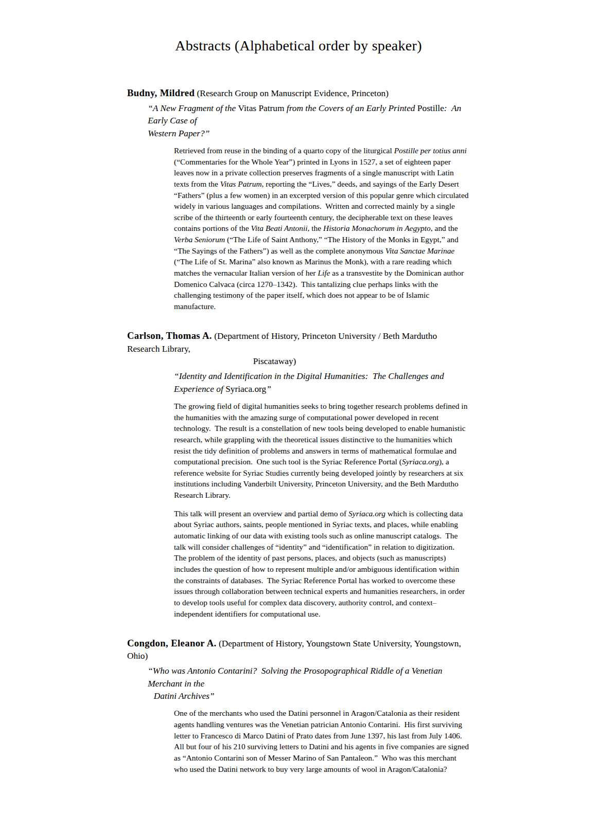Abstracts (Alphabetical order by speaker)
Budny, Mildred (Research Group on Manuscript Evidence, Princeton)
“A New Fragment of the Vitas Patrum from the Covers of an Early Printed Postille: An Early Case of
Western Paper?”
Retrieved from reuse in the binding of a quarto copy of the liturgical Postille per totius anni (“Commentaries for the Whole Year”) printed in Lyons in 1527, a set of eighteen paper leaves now in a private collection preserves fragments of a single manuscript with Latin texts from the Vitas Patrum, reporting the “Lives,” deeds, and sayings of the Early Desert “Fathers” (plus a few women) in an excerpted version of this popular genre which circulated widely in various languages and compilations. Written and corrected mainly by a single scribe of the thirteenth or early fourteenth century, the decipherable text on these leaves contains portions of the Vita Beati Antonii, the Historia Monachorum in Aegypto, and the Verba Seniorum (“The Life of Saint Anthony,” “The History of the Monks in Egypt,” and “The Sayings of the Fathers”) as well as the complete anonymous Vita Sanctae Marinae (“The Life of St. Marina” also known as Marinus the Monk), with a rare reading which matches the vernacular Italian version of her Life as a transvestite by the Dominican author Domenico Calvaca (circa 1270–1342). This tantalizing clue perhaps links with the challenging testimony of the paper itself, which does not appear to be of Islamic manufacture.
Carlson, Thomas A. (Department of History, Princeton University / Beth Mardutho Research Library, Piscataway)
“Identity and Identification in the Digital Humanities: The Challenges and Experience of Syriaca.org”
The growing field of digital humanities seeks to bring together research problems defined in the humanities with the amazing surge of computational power developed in recent technology. The result is a constellation of new tools being developed to enable humanistic research, while grappling with the theoretical issues distinctive to the humanities which resist the tidy definition of problems and answers in terms of mathematical formulae and computational precision. One such tool is the Syriac Reference Portal (Syriaca.org), a reference website for Syriac Studies currently being developed jointly by researchers at six institutions including Vanderbilt University, Princeton University, and the Beth Mardutho Research Library.
This talk will present an overview and partial demo of Syriaca.org which is collecting data about Syriac authors, saints, people mentioned in Syriac texts, and places, while enabling automatic linking of our data with existing tools such as online manuscript catalogs. The talk will consider challenges of “identity” and “identification” in relation to digitization. The problem of the identity of past persons, places, and objects (such as manuscripts) includes the question of how to represent multiple and/or ambiguous identification within the constraints of databases. The Syriac Reference Portal has worked to overcome these issues through collaboration between technical experts and humanities researchers, in order to develop tools useful for complex data discovery, authority control, and context–independent identifiers for computational use.
Congdon, Eleanor A. (Department of History, Youngstown State University, Youngstown, Ohio)
“Who was Antonio Contarini? Solving the Prosopographical Riddle of a Venetian Merchant in the
Datini Archives”
One of the merchants who used the Datini personnel in Aragon/Catalonia as their resident agents handling ventures was the Venetian patrician Antonio Contarini. His first surviving letter to Francesco di Marco Datini of Prato dates from June 1397, his last from July 1406. All but four of his 210 surviving letters to Datini and his agents in five companies are signed as “Antonio Contarini son of Messer Marino of San Pantaleon.” Who was this merchant who used the Datini network to buy very large amounts of wool in Aragon/Catalonia?